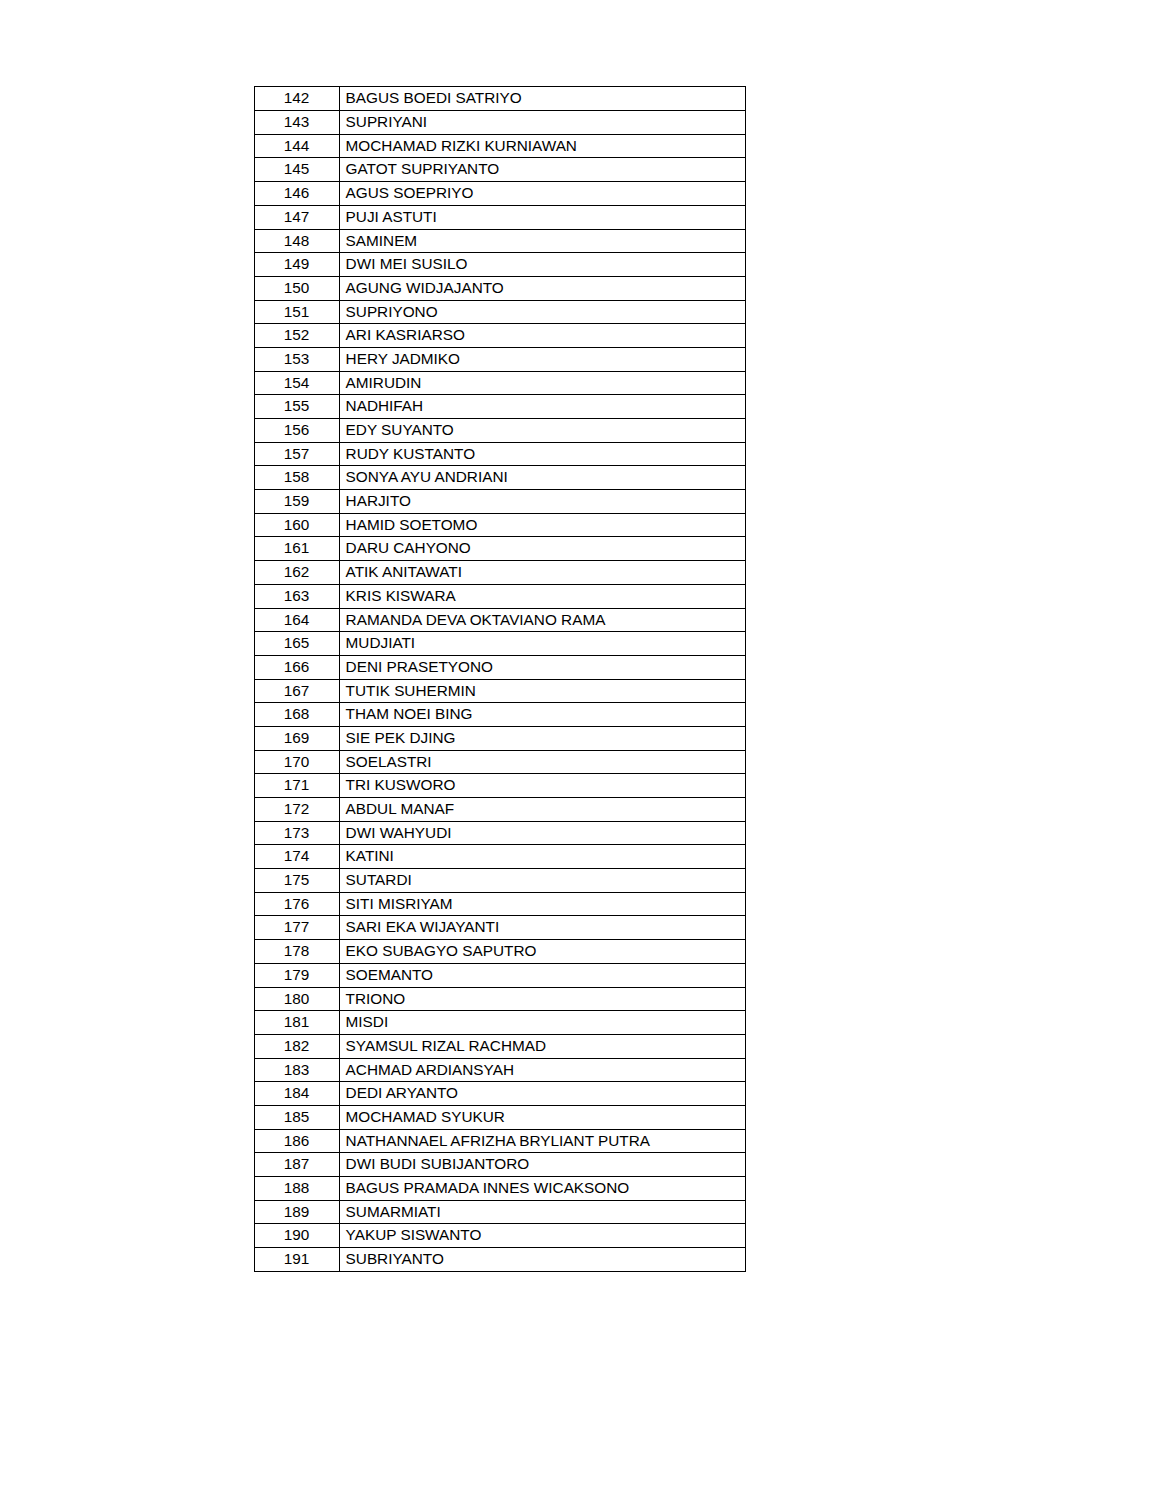| 142 | BAGUS BOEDI SATRIYO |
| 143 | SUPRIYANI |
| 144 | MOCHAMAD RIZKI KURNIAWAN |
| 145 | GATOT SUPRIYANTO |
| 146 | AGUS SOEPRIYO |
| 147 | PUJI ASTUTI |
| 148 | SAMINEM |
| 149 | DWI MEI SUSILO |
| 150 | AGUNG WIDJAJANTO |
| 151 | SUPRIYONO |
| 152 | ARI KASRIARSO |
| 153 | HERY JADMIKO |
| 154 | AMIRUDIN |
| 155 | NADHIFAH |
| 156 | EDY SUYANTO |
| 157 | RUDY KUSTANTO |
| 158 | SONYA AYU ANDRIANI |
| 159 | HARJITO |
| 160 | HAMID SOETOMO |
| 161 | DARU CAHYONO |
| 162 | ATIK ANITAWATI |
| 163 | KRIS KISWARA |
| 164 | RAMANDA DEVA OKTAVIANO RAMA |
| 165 | MUDJIATI |
| 166 | DENI PRASETYONO |
| 167 | TUTIK SUHERMIN |
| 168 | THAM NOEI BING |
| 169 | SIE PEK DJING |
| 170 | SOELASTRI |
| 171 | TRI KUSWORO |
| 172 | ABDUL MANAF |
| 173 | DWI WAHYUDI |
| 174 | KATINI |
| 175 | SUTARDI |
| 176 | SITI MISRIYAM |
| 177 | SARI EKA WIJAYANTI |
| 178 | EKO SUBAGYO SAPUTRO |
| 179 | SOEMANTO |
| 180 | TRIONO |
| 181 | MISDI |
| 182 | SYAMSUL RIZAL RACHMAD |
| 183 | ACHMAD ARDIANSYAH |
| 184 | DEDI ARYANTO |
| 185 | MOCHAMAD SYUKUR |
| 186 | NATHANNAEL AFRIZHA BRYLIANT PUTRA |
| 187 | DWI BUDI SUBIJANTORO |
| 188 | BAGUS PRAMADA INNES WICAKSONO |
| 189 | SUMARMIATI |
| 190 | YAKUP SISWANTO |
| 191 | SUBRIYANTO |